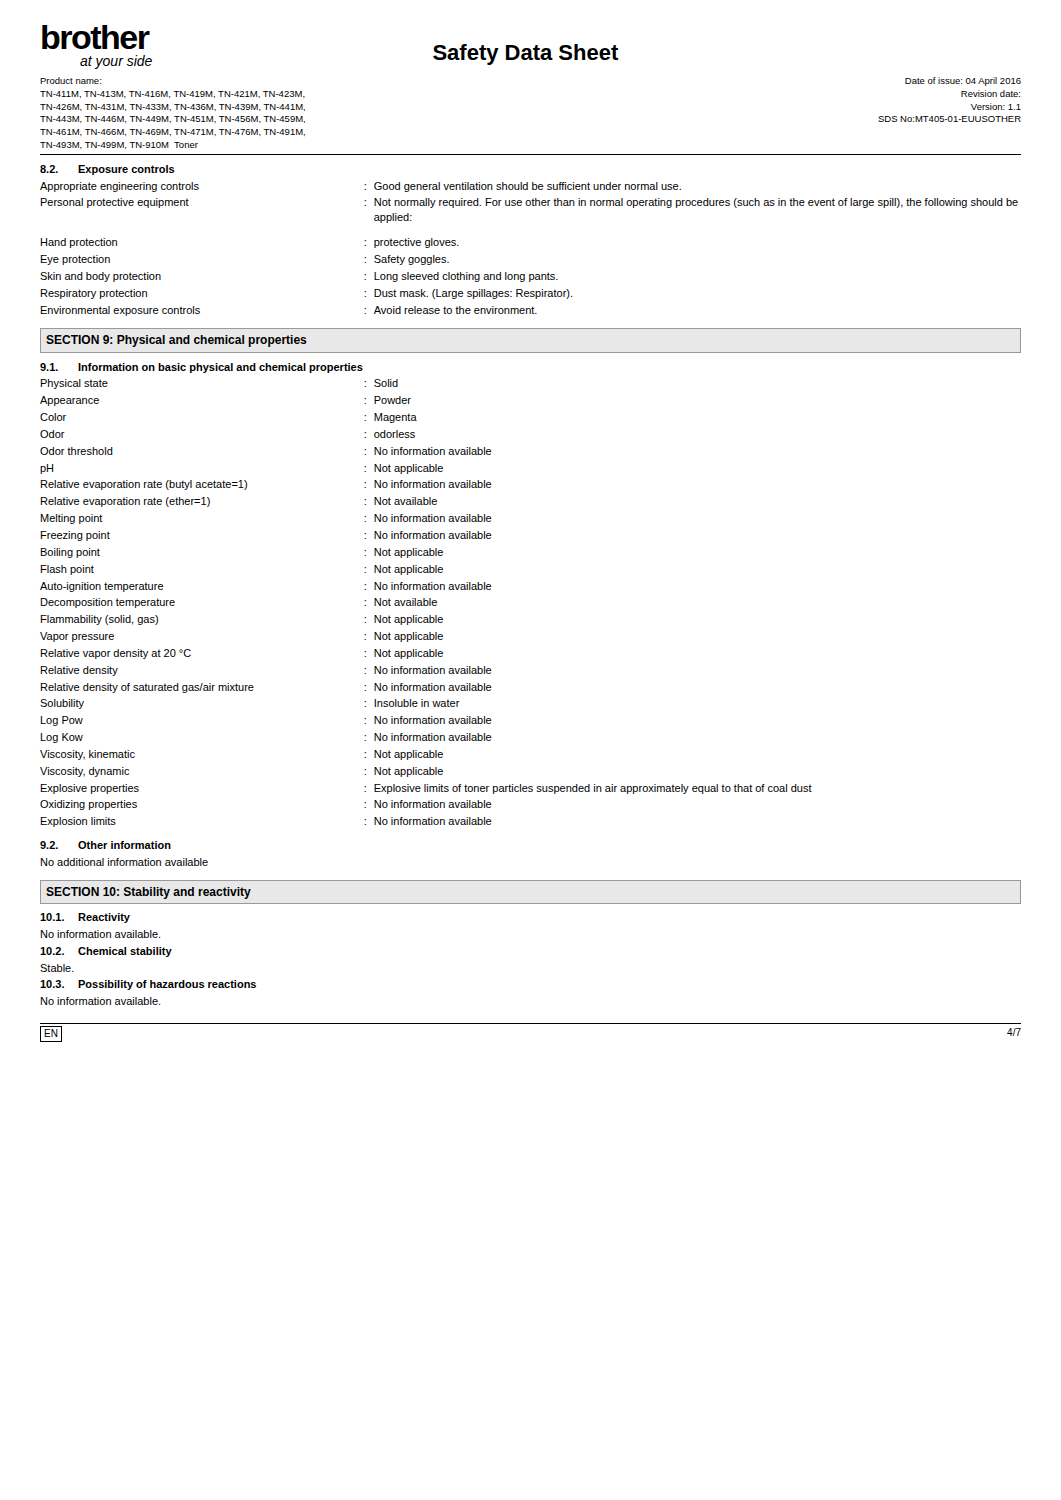brother
at your side
Safety Data Sheet
Product name:
TN-411M, TN-413M, TN-416M, TN-419M, TN-421M, TN-423M,
TN-426M, TN-431M, TN-433M, TN-436M, TN-439M, TN-441M,
TN-443M, TN-446M, TN-449M, TN-451M, TN-456M, TN-459M,
TN-461M, TN-466M, TN-469M, TN-471M, TN-476M, TN-491M,
TN-493M, TN-499M, TN-910M Toner
Date of issue: 04 April 2016
Revision date:
Version: 1.1
SDS No:MT405-01-EUUSOTHER
| 8.2. Exposure controls |
| Appropriate engineering controls | : | Good general ventilation should be sufficient under normal use. |
| Personal protective equipment | : | Not normally required. For use other than in normal operating procedures (such as in the event of large spill), the following should be applied: |
| Hand protection | : | protective gloves. |
| Eye protection | : | Safety goggles. |
| Skin and body protection | : | Long sleeved clothing and long pants. |
| Respiratory protection | : | Dust mask. (Large spillages: Respirator). |
| Environmental exposure controls | : | Avoid release to the environment. |
SECTION 9: Physical and chemical properties
| 9.1. Information on basic physical and chemical properties |
| Physical state | : | Solid |
| Appearance | : | Powder |
| Color | : | Magenta |
| Odor | : | odorless |
| Odor threshold | : | No information available |
| pH | : | Not applicable |
| Relative evaporation rate (butyl acetate=1) | : | No information available |
| Relative evaporation rate (ether=1) | : | Not available |
| Melting point | : | No information available |
| Freezing point | : | No information available |
| Boiling point | : | Not applicable |
| Flash point | : | Not applicable |
| Auto-ignition temperature | : | No information available |
| Decomposition temperature | : | Not available |
| Flammability (solid, gas) | : | Not applicable |
| Vapor pressure | : | Not applicable |
| Relative vapor density at 20 °C | : | Not applicable |
| Relative density | : | No information available |
| Relative density of saturated gas/air mixture | : | No information available |
| Solubility | : | Insoluble in water |
| Log Pow | : | No information available |
| Log Kow | : | No information available |
| Viscosity, kinematic | : | Not applicable |
| Viscosity, dynamic | : | Not applicable |
| Explosive properties | : | Explosive limits of toner particles suspended in air approximately equal to that of coal dust |
| Oxidizing properties | : | No information available |
| Explosion limits | : | No information available |
9.2. Other information
No additional information available
SECTION 10: Stability and reactivity
10.1. Reactivity
No information available.
10.2. Chemical stability
Stable.
10.3. Possibility of hazardous reactions
No information available.
EN
4/7